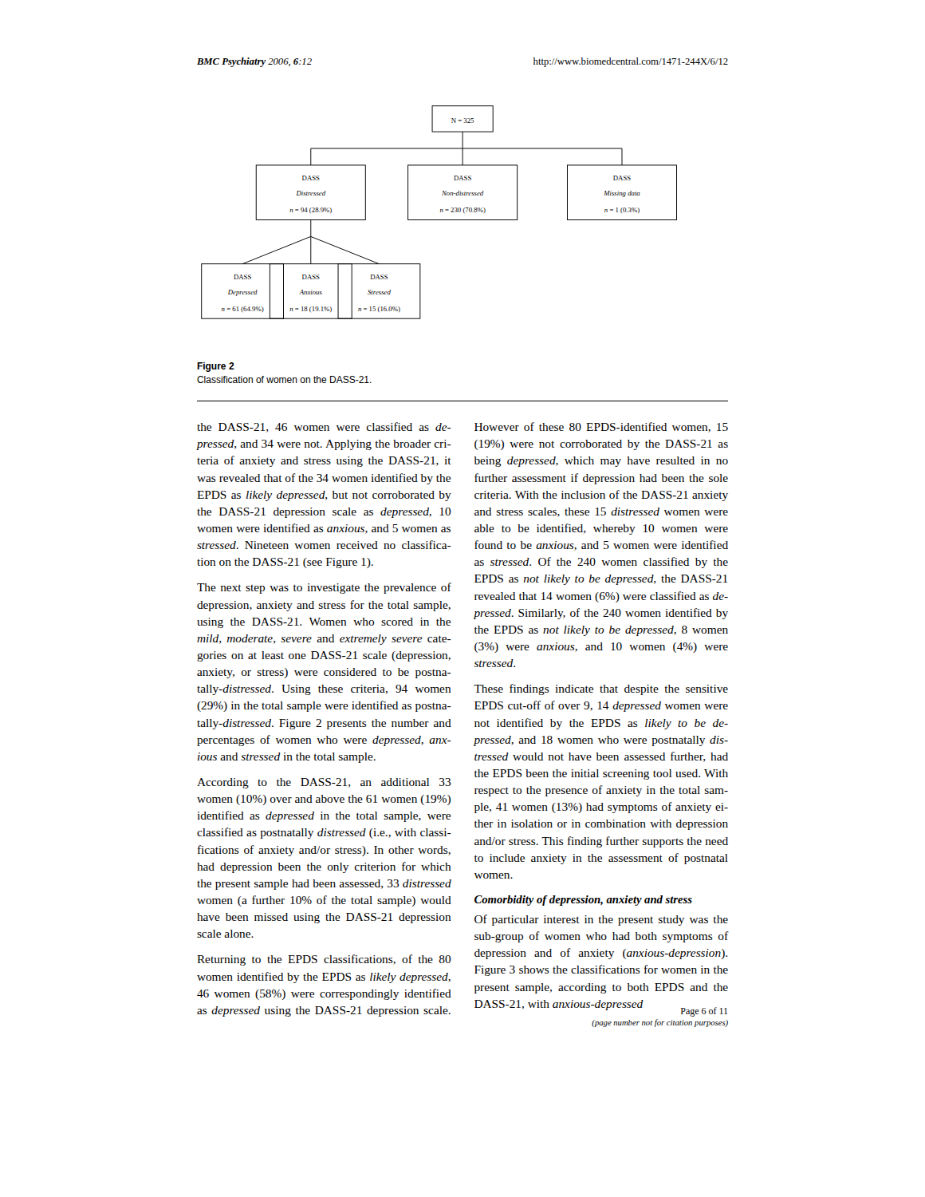BMC Psychiatry 2006, 6:12
http://www.biomedcentral.com/1471-244X/6/12
N = 325 DASS Distressed n = 94 (28.9%) DASS Non-distressed n = 230 (70.8%) DASS Missing data n = 1 (0.3%) DASS Depressed n = 61 (64.9%) DASS Anxious n = 18 (19.1%) DASS Stressed n = 15 (16.0%)
Figure 2 Classification of women on the DASS-21.
the DASS-21, 46 women were classified as depressed, and 34 were not. Applying the broader criteria of anxiety and stress using the DASS-21, it was revealed that of the 34 women identified by the EPDS as likely depressed, but not corroborated by the DASS-21 depression scale as depressed, 10 women were identified as anxious, and 5 women as stressed. Nineteen women received no classification on the DASS-21 (see Figure 1).
The next step was to investigate the prevalence of depression, anxiety and stress for the total sample, using the DASS-21. Women who scored in the mild, moderate, severe and extremely severe categories on at least one DASS-21 scale (depression, anxiety, or stress) were considered to be postnatally-distressed. Using these criteria, 94 women (29%) in the total sample were identified as postnatally-distressed. Figure 2 presents the number and percentages of women who were depressed, anxious and stressed in the total sample.
According to the DASS-21, an additional 33 women (10%) over and above the 61 women (19%) identified as depressed in the total sample, were classified as postnatally distressed (i.e., with classifications of anxiety and/or stress). In other words, had depression been the only criterion for which the present sample had been assessed, 33 distressed women (a further 10% of the total sample) would have been missed using the DASS-21 depression scale alone.
Returning to the EPDS classifications, of the 80 women identified by the EPDS as likely depressed, 46 women (58%) were correspondingly identified as depressed using the DASS-21 depression scale. However of these 80 EPDS-identified women, 15 (19%) were not corroborated by the DASS-21 as being depressed, which may have resulted in no further assessment if depression had been the sole criteria. With the inclusion of the DASS-21 anxiety and stress scales, these 15 distressed women were able to be identified, whereby 10 women were found to be anxious, and 5 women were identified as stressed. Of the 240 women classified by the EPDS as not likely to be depressed, the DASS-21 revealed that 14 women (6%) were classified as depressed. Similarly, of the 240 women identified by the EPDS as not likely to be depressed, 8 women (3%) were anxious, and 10 women (4%) were stressed.
These findings indicate that despite the sensitive EPDS cut-off of over 9, 14 depressed women were not identified by the EPDS as likely to be depressed, and 18 women who were postnatally distressed would not have been assessed further, had the EPDS been the initial screening tool used. With respect to the presence of anxiety in the total sample, 41 women (13%) had symptoms of anxiety either in isolation or in combination with depression and/or stress. This finding further supports the need to include anxiety in the assessment of postnatal women.
Comorbidity of depression, anxiety and stress
Of particular interest in the present study was the sub-group of women who had both symptoms of depression and of anxiety (anxious-depression). Figure 3 shows the classifications for women in the present sample, according to both EPDS and the DASS-21, with anxious-depressed
Page 6 of 11
(page number not for citation purposes)